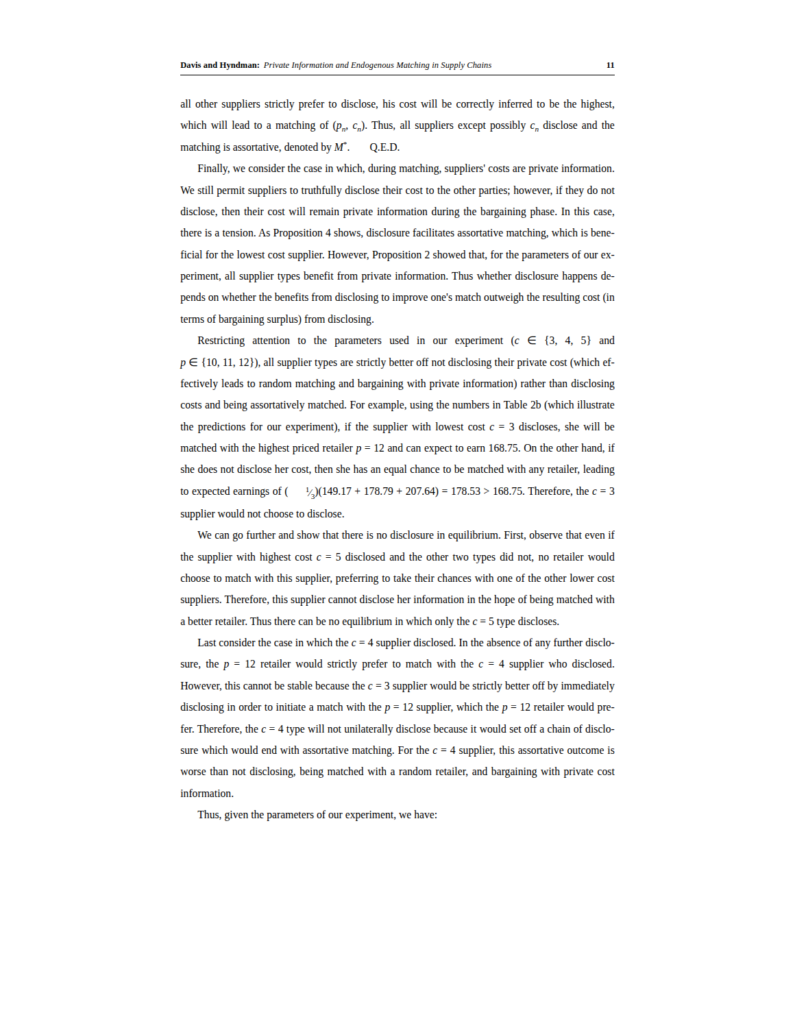Davis and Hyndman: Private Information and Endogenous Matching in Supply Chains
11
all other suppliers strictly prefer to disclose, his cost will be correctly inferred to be the highest, which will lead to a matching of (pn, cn). Thus, all suppliers except possibly cn disclose and the matching is assortative, denoted by M*. Q.E.D.
Finally, we consider the case in which, during matching, suppliers' costs are private information. We still permit suppliers to truthfully disclose their cost to the other parties; however, if they do not disclose, then their cost will remain private information during the bargaining phase. In this case, there is a tension. As Proposition 4 shows, disclosure facilitates assortative matching, which is beneficial for the lowest cost supplier. However, Proposition 2 showed that, for the parameters of our experiment, all supplier types benefit from private information. Thus whether disclosure happens depends on whether the benefits from disclosing to improve one's match outweigh the resulting cost (in terms of bargaining surplus) from disclosing.
Restricting attention to the parameters used in our experiment (c ∈ {3, 4, 5} and p ∈ {10, 11, 12}), all supplier types are strictly better off not disclosing their private cost (which effectively leads to random matching and bargaining with private information) rather than disclosing costs and being assortatively matched. For example, using the numbers in Table 2b (which illustrate the predictions for our experiment), if the supplier with lowest cost c = 3 discloses, she will be matched with the highest priced retailer p = 12 and can expect to earn 168.75. On the other hand, if she does not disclose her cost, then she has an equal chance to be matched with any retailer, leading to expected earnings of (1⁄3)(149.17 + 178.79 + 207.64) = 178.53 > 168.75. Therefore, the c = 3 supplier would not choose to disclose.
We can go further and show that there is no disclosure in equilibrium. First, observe that even if the supplier with highest cost c = 5 disclosed and the other two types did not, no retailer would choose to match with this supplier, preferring to take their chances with one of the other lower cost suppliers. Therefore, this supplier cannot disclose her information in the hope of being matched with a better retailer. Thus there can be no equilibrium in which only the c = 5 type discloses.
Last consider the case in which the c = 4 supplier disclosed. In the absence of any further disclosure, the p = 12 retailer would strictly prefer to match with the c = 4 supplier who disclosed. However, this cannot be stable because the c = 3 supplier would be strictly better off by immediately disclosing in order to initiate a match with the p = 12 supplier, which the p = 12 retailer would prefer. Therefore, the c = 4 type will not unilaterally disclose because it would set off a chain of disclosure which would end with assortative matching. For the c = 4 supplier, this assortative outcome is worse than not disclosing, being matched with a random retailer, and bargaining with private cost information.
Thus, given the parameters of our experiment, we have: